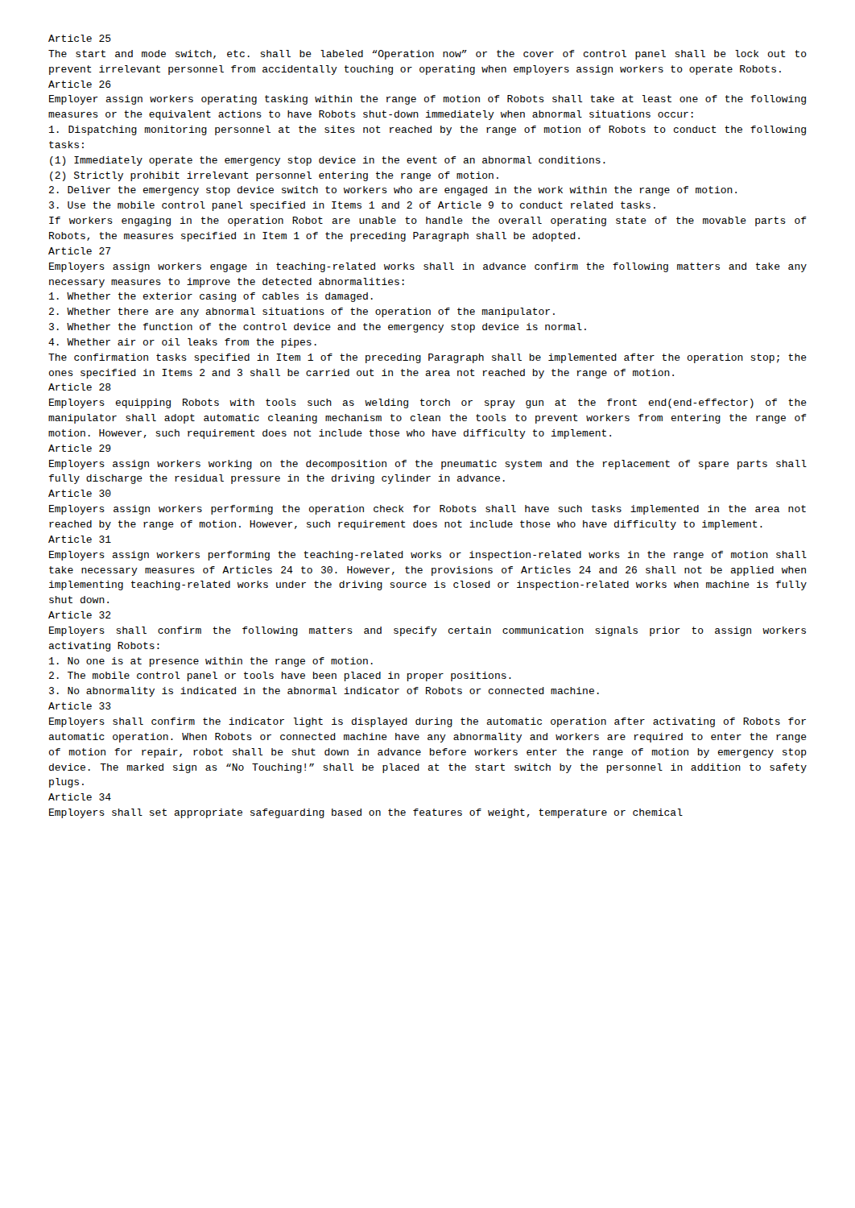Article 25
The start and mode switch, etc. shall be labeled “Operation now” or the cover of control panel shall be lock out to prevent irrelevant personnel from accidentally touching or operating when employers assign workers to operate Robots.
Article 26
Employer assign workers operating tasking within the range of motion of Robots shall take at least one of the following measures or the equivalent actions to have Robots shut-down immediately when abnormal situations occur:
1. Dispatching monitoring personnel at the sites not reached by the range of motion of Robots to conduct the following tasks:
(1) Immediately operate the emergency stop device in the event of an abnormal conditions.
(2) Strictly prohibit irrelevant personnel entering the range of motion.
2. Deliver the emergency stop device switch to workers who are engaged in the work within the range of motion.
3. Use the mobile control panel specified in Items 1 and 2 of Article 9 to conduct related tasks.
If workers engaging in the operation Robot are unable to handle the overall operating state of the movable parts of Robots, the measures specified in Item 1 of the preceding Paragraph shall be adopted.
Article 27
Employers assign workers engage in teaching-related works shall in advance confirm the following matters and take any necessary measures to improve the detected abnormalities:
1. Whether the exterior casing of cables is damaged.
2. Whether there are any abnormal situations of the operation of the manipulator.
3. Whether the function of the control device and the emergency stop device is normal.
4. Whether air or oil leaks from the pipes.
The confirmation tasks specified in Item 1 of the preceding Paragraph shall be implemented after the operation stop; the ones specified in Items 2 and 3 shall be carried out in the area not reached by the range of motion.
Article 28
Employers equipping Robots with tools such as welding torch or spray gun at the front end(end-effector) of the manipulator shall adopt automatic cleaning mechanism to clean the tools to prevent workers from entering the range of motion. However, such requirement does not include those who have difficulty to implement.
Article 29
Employers assign workers working on the decomposition of the pneumatic system and the replacement of spare parts shall fully discharge the residual pressure in the driving cylinder in advance.
Article 30
Employers assign workers performing the operation check for Robots shall have such tasks implemented in the area not reached by the range of motion. However, such requirement does not include those who have difficulty to implement.
Article 31
Employers assign workers performing the teaching-related works or inspection-related works in the range of motion shall take necessary measures of Articles 24 to 30. However, the provisions of Articles 24 and 26 shall not be applied when implementing teaching-related works under the driving source is closed or inspection-related works when machine is fully shut down.
Article 32
Employers shall confirm the following matters and specify certain communication signals prior to assign workers activating Robots:
1. No one is at presence within the range of motion.
2. The mobile control panel or tools have been placed in proper positions.
3. No abnormality is indicated in the abnormal indicator of Robots or connected machine.
Article 33
Employers shall confirm the indicator light is displayed during the automatic operation after activating of Robots for automatic operation. When Robots or connected machine have any abnormality and workers are required to enter the range of motion for repair, robot shall be shut down in advance before workers enter the range of motion by emergency stop device. The marked sign as “No Touching!” shall be placed at the start switch by the personnel in addition to safety plugs.
Article 34
Employers shall set appropriate safeguarding based on the features of weight, temperature or chemical